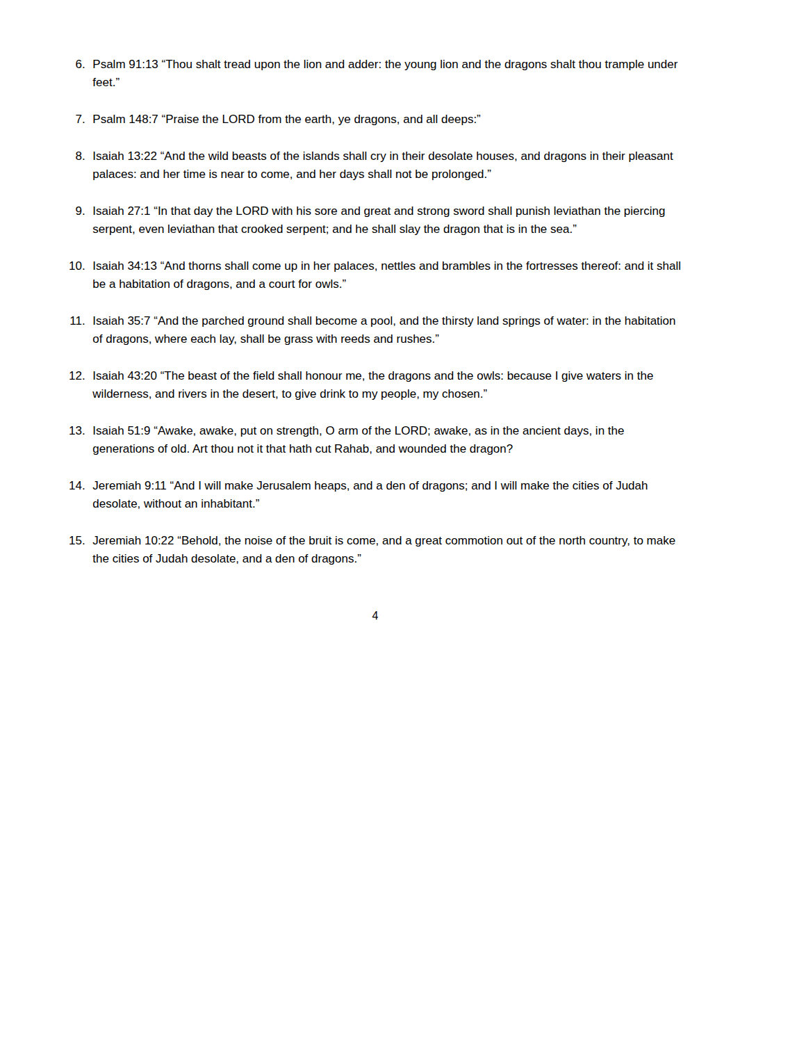Psalm 91:13 “Thou shalt tread upon the lion and adder: the young lion and the dragons shalt thou trample under feet.”
Psalm 148:7 “Praise the LORD from the earth, ye dragons, and all deeps:”
Isaiah 13:22 “And the wild beasts of the islands shall cry in their desolate houses, and dragons in their pleasant palaces: and her time is near to come, and her days shall not be prolonged.”
Isaiah 27:1 “In that day the LORD with his sore and great and strong sword shall punish leviathan the piercing serpent, even leviathan that crooked serpent; and he shall slay the dragon that is in the sea.”
Isaiah 34:13 “And thorns shall come up in her palaces, nettles and brambles in the fortresses thereof: and it shall be a habitation of dragons, and a court for owls.”
Isaiah 35:7 “And the parched ground shall become a pool, and the thirsty land springs of water: in the habitation of dragons, where each lay, shall be grass with reeds and rushes.”
Isaiah 43:20 “The beast of the field shall honour me, the dragons and the owls: because I give waters in the wilderness, and rivers in the desert, to give drink to my people, my chosen.”
Isaiah 51:9 “Awake, awake, put on strength, O arm of the LORD; awake, as in the ancient days, in the generations of old. Art thou not it that hath cut Rahab, and wounded the dragon?
Jeremiah 9:11 “And I will make Jerusalem heaps, and a den of dragons; and I will make the cities of Judah desolate, without an inhabitant.”
Jeremiah 10:22 “Behold, the noise of the bruit is come, and a great commotion out of the north country, to make the cities of Judah desolate, and a den of dragons.”
4